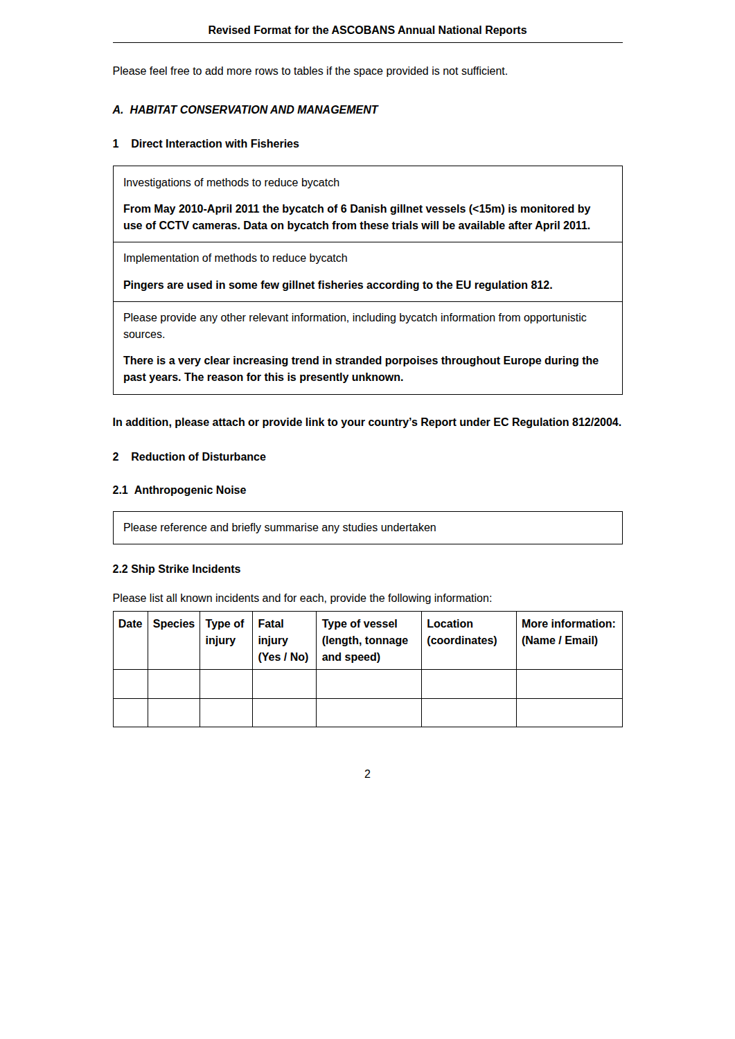Revised Format for the ASCOBANS Annual National Reports
Please feel free to add more rows to tables if the space provided is not sufficient.
A. HABITAT CONSERVATION AND MANAGEMENT
1 Direct Interaction with Fisheries
Investigations of methods to reduce bycatch
From May 2010-April 2011 the bycatch of 6 Danish gillnet vessels (<15m) is monitored by use of CCTV cameras. Data on bycatch from these trials will be available after April 2011.
Implementation of methods to reduce bycatch
Pingers are used in some few gillnet fisheries according to the EU regulation 812.
Please provide any other relevant information, including bycatch information from opportunistic sources.
There is a very clear increasing trend in stranded porpoises throughout Europe during the past years. The reason for this is presently unknown.
In addition, please attach or provide link to your country’s Report under EC Regulation 812/2004.
2 Reduction of Disturbance
2.1 Anthropogenic Noise
Please reference and briefly summarise any studies undertaken
2.2 Ship Strike Incidents
Please list all known incidents and for each, provide the following information:
| Date | Species | Type of injury | Fatal injury (Yes / No) | Type of vessel (length, tonnage and speed) | Location (coordinates) | More information: (Name / Email) |
| --- | --- | --- | --- | --- | --- | --- |
2